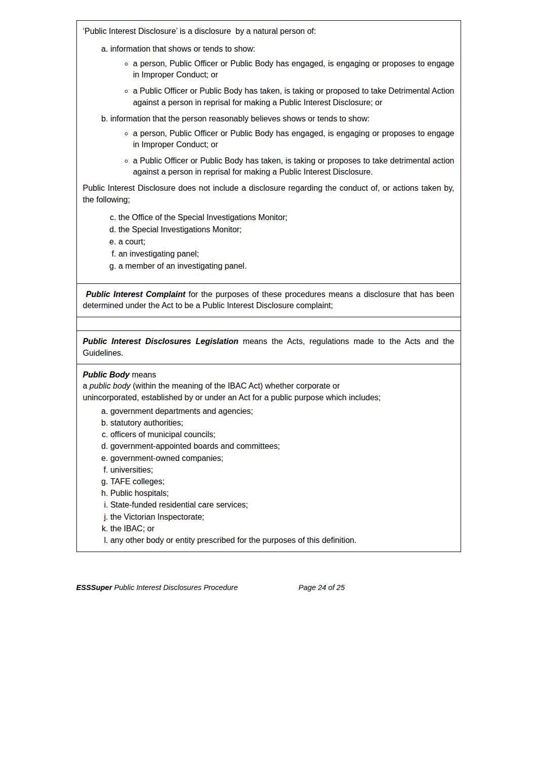| ‘Public Interest Disclosure’ is a disclosure by a natural person of: information that shows or tends to show: a person, Public Officer or Public Body has engaged, is engaging or proposes to engage in Improper Conduct; or a Public Officer or Public Body has taken, is taking or proposed to take Detrimental Action against a person in reprisal for making a Public Interest Disclosure; or information that the person reasonably believes shows or tends to show: a person, Public Officer or Public Body has engaged, is engaging or proposes to engage in Improper Conduct; or a Public Officer or Public Body has taken, is taking or proposes to take detrimental action against a person in reprisal for making a Public Interest Disclosure. Public Interest Disclosure does not include a disclosure regarding the conduct of, or actions taken by, the following; the Office of the Special Investigations Monitor; the Special Investigations Monitor; a court; an investigating panel; a member of an investigating panel. |
| Public Interest Complaint for the purposes of these procedures means a disclosure that has been determined under the Act to be a Public Interest Disclosure complaint; |
| Public Interest Disclosures Legislation means the Acts, regulations made to the Acts and the Guidelines. |
| Public Body means a public body (within the meaning of the IBAC Act) whether corporate or unincorporated, established by or under an Act for a public purpose which includes; government departments and agencies; statutory authorities; officers of municipal councils; government-appointed boards and committees; government-owned companies; universities; TAFE colleges; Public hospitals; State-funded residential care services; the Victorian Inspectorate; the IBAC; or any other body or entity prescribed for the purposes of this definition. |
ESSSuper Public Interest Disclosures Procedure
Page 24 of 25